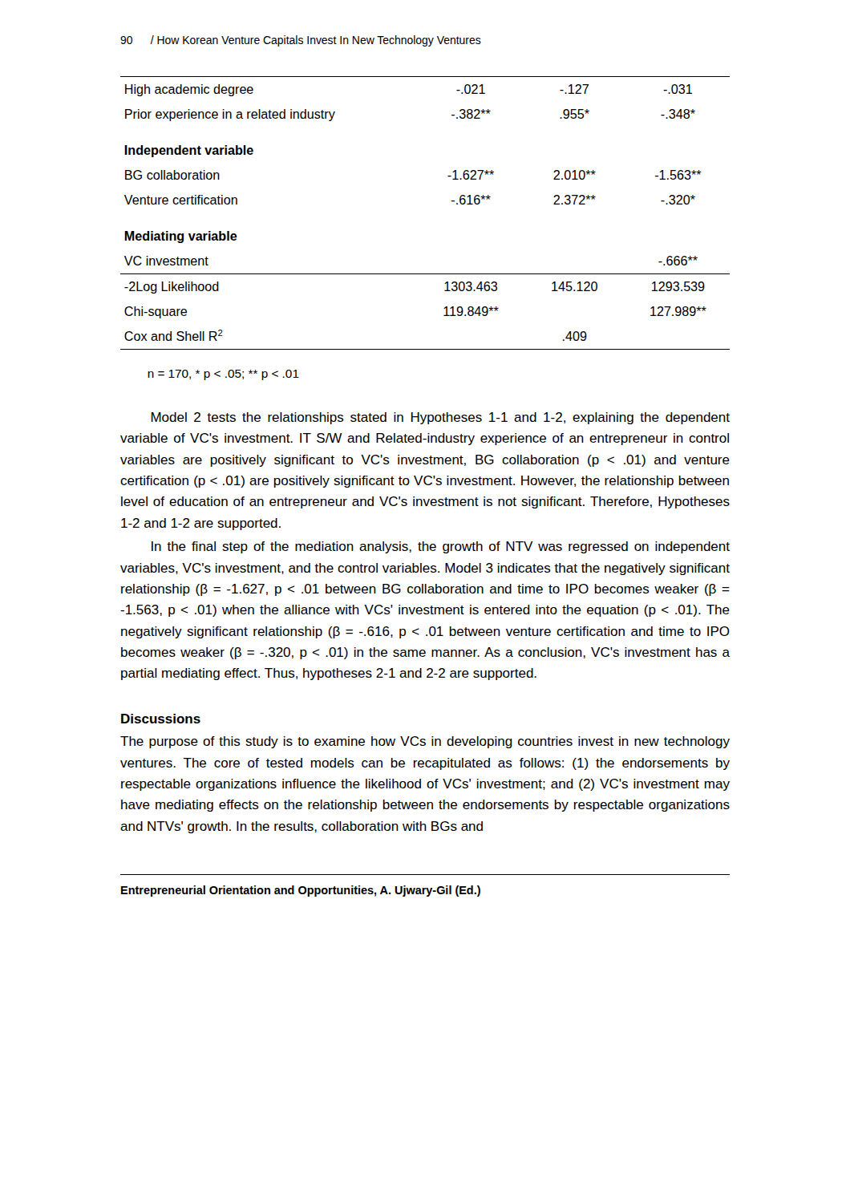90/ How Korean Venture Capitals Invest In New Technology Ventures
| High academic degree | -.021 | -.127 | -.031 |
| Prior experience in a related industry | -.382** | .955* | -.348* |
| Independent variable | | | |
| BG collaboration | -1.627** | 2.010** | -1.563** |
| Venture certification | -.616** | 2.372** | -.320* |
| Mediating variable | | | |
| VC investment | | | -.666** |
| -2Log Likelihood | 1303.463 | 145.120 | 1293.539 |
| Chi-square | 119.849** | | 127.989** |
| Cox and Shell R 2 | .409 |
n = 170, * p < .05; ** p < .01
Model 2 tests the relationships stated in Hypotheses 1-1 and 1-2, explaining the dependent variable of VC's investment. IT S/W and Related-industry experience of an entrepreneur in control variables are positively significant to VC's investment, BG collaboration (p < .01) and venture certification (p < .01) are positively significant to VC's investment. However, the relationship between level of education of an entrepreneur and VC's investment is not significant. Therefore, Hypotheses 1-2 and 1-2 are supported.
In the final step of the mediation analysis, the growth of NTV was regressed on independent variables, VC's investment, and the control variables. Model 3 indicates that the negatively significant relationship (β = -1.627, p < .01 between BG collaboration and time to IPO becomes weaker (β = -1.563, p < .01) when the alliance with VCs' investment is entered into the equation (p < .01). The negatively significant relationship (β = -.616, p < .01 between venture certification and time to IPO becomes weaker (β = -.320, p < .01) in the same manner. As a conclusion, VC's investment has a partial mediating effect. Thus, hypotheses 2-1 and 2-2 are supported.
Discussions
The purpose of this study is to examine how VCs in developing countries invest in new technology ventures. The core of tested models can be recapitulated as follows: (1) the endorsements by respectable organizations influence the likelihood of VCs' investment; and (2) VC's investment may have mediating effects on the relationship between the endorsements by respectable organizations and NTVs' growth. In the results, collaboration with BGs and
Entrepreneurial Orientation and Opportunities, A. Ujwary-Gil (Ed.)